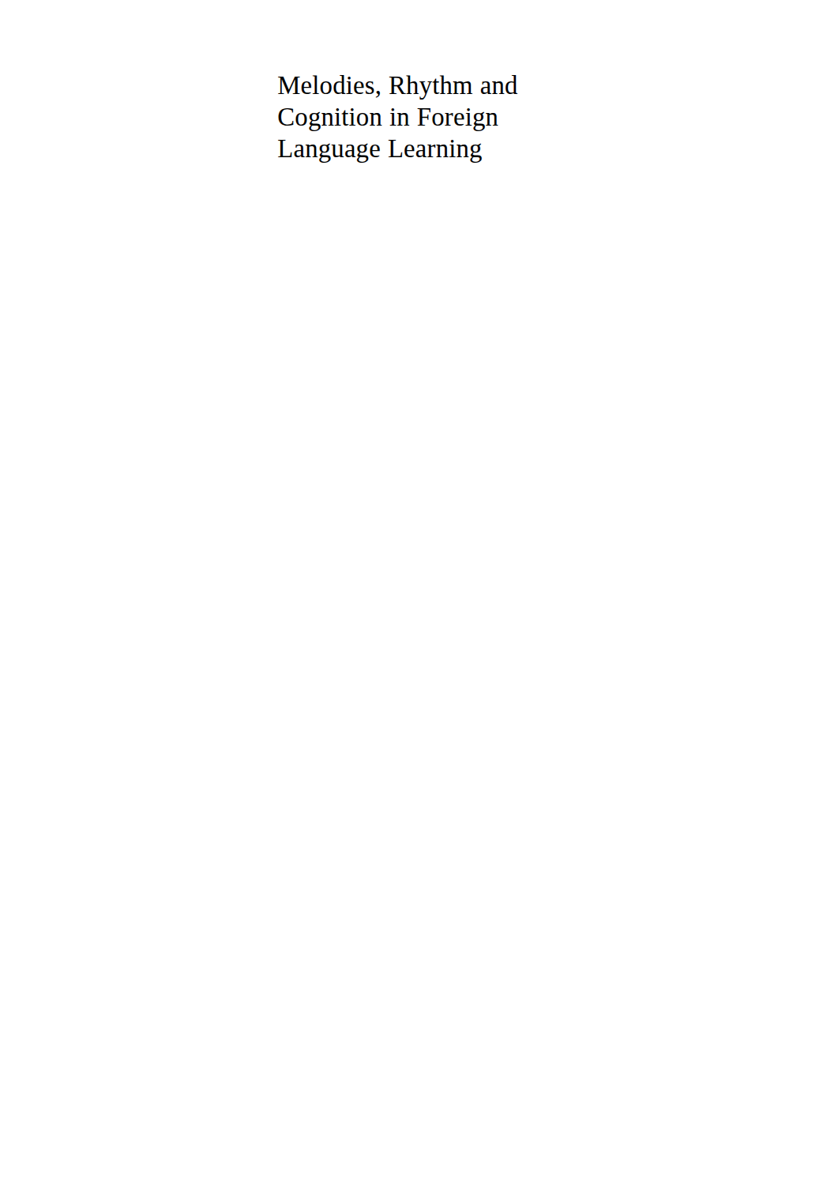Melodies, Rhythm and Cognition in Foreign Language Learning